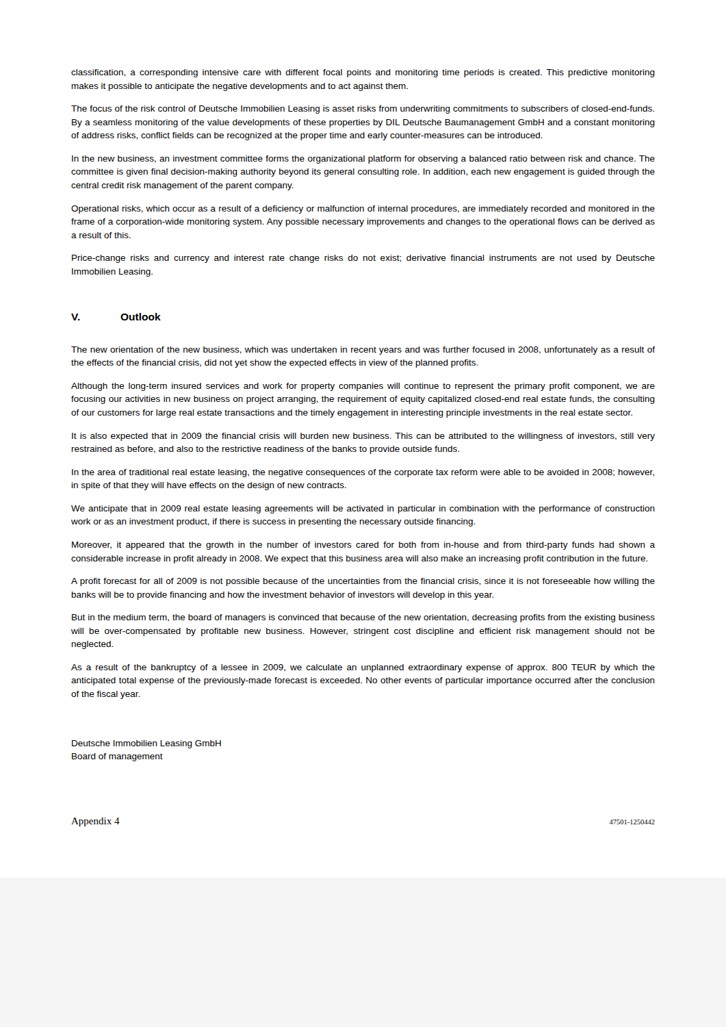classification, a corresponding intensive care with different focal points and monitoring time periods is created. This predictive monitoring makes it possible to anticipate the negative developments and to act against them.
The focus of the risk control of Deutsche Immobilien Leasing is asset risks from underwriting commitments to subscribers of closed-end-funds. By a seamless monitoring of the value developments of these properties by DIL Deutsche Baumanagement GmbH and a constant monitoring of address risks, conflict fields can be recognized at the proper time and early counter-measures can be introduced.
In the new business, an investment committee forms the organizational platform for observing a balanced ratio between risk and chance. The committee is given final decision-making authority beyond its general consulting role. In addition, each new engagement is guided through the central credit risk management of the parent company.
Operational risks, which occur as a result of a deficiency or malfunction of internal procedures, are immediately recorded and monitored in the frame of a corporation-wide monitoring system. Any possible necessary improvements and changes to the operational flows can be derived as a result of this.
Price-change risks and currency and interest rate change risks do not exist; derivative financial instruments are not used by Deutsche Immobilien Leasing.
V. Outlook
The new orientation of the new business, which was undertaken in recent years and was further focused in 2008, unfortunately as a result of the effects of the financial crisis, did not yet show the expected effects in view of the planned profits.
Although the long-term insured services and work for property companies will continue to represent the primary profit component, we are focusing our activities in new business on project arranging, the requirement of equity capitalized closed-end real estate funds, the consulting of our customers for large real estate transactions and the timely engagement in interesting principle investments in the real estate sector.
It is also expected that in 2009 the financial crisis will burden new business. This can be attributed to the willingness of investors, still very restrained as before, and also to the restrictive readiness of the banks to provide outside funds.
In the area of traditional real estate leasing, the negative consequences of the corporate tax reform were able to be avoided in 2008; however, in spite of that they will have effects on the design of new contracts.
We anticipate that in 2009 real estate leasing agreements will be activated in particular in combination with the performance of construction work or as an investment product, if there is success in presenting the necessary outside financing.
Moreover, it appeared that the growth in the number of investors cared for both from in-house and from third-party funds had shown a considerable increase in profit already in 2008. We expect that this business area will also make an increasing profit contribution in the future.
A profit forecast for all of 2009 is not possible because of the uncertainties from the financial crisis, since it is not foreseeable how willing the banks will be to provide financing and how the investment behavior of investors will develop in this year.
But in the medium term, the board of managers is convinced that because of the new orientation, decreasing profits from the existing business will be over-compensated by profitable new business. However, stringent cost discipline and efficient risk management should not be neglected.
As a result of the bankruptcy of a lessee in 2009, we calculate an unplanned extraordinary expense of approx. 800 TEUR by which the anticipated total expense of the previously-made forecast is exceeded. No other events of particular importance occurred after the conclusion of the fiscal year.
Deutsche Immobilien Leasing GmbH
Board of management
Appendix 4 47501-1250442